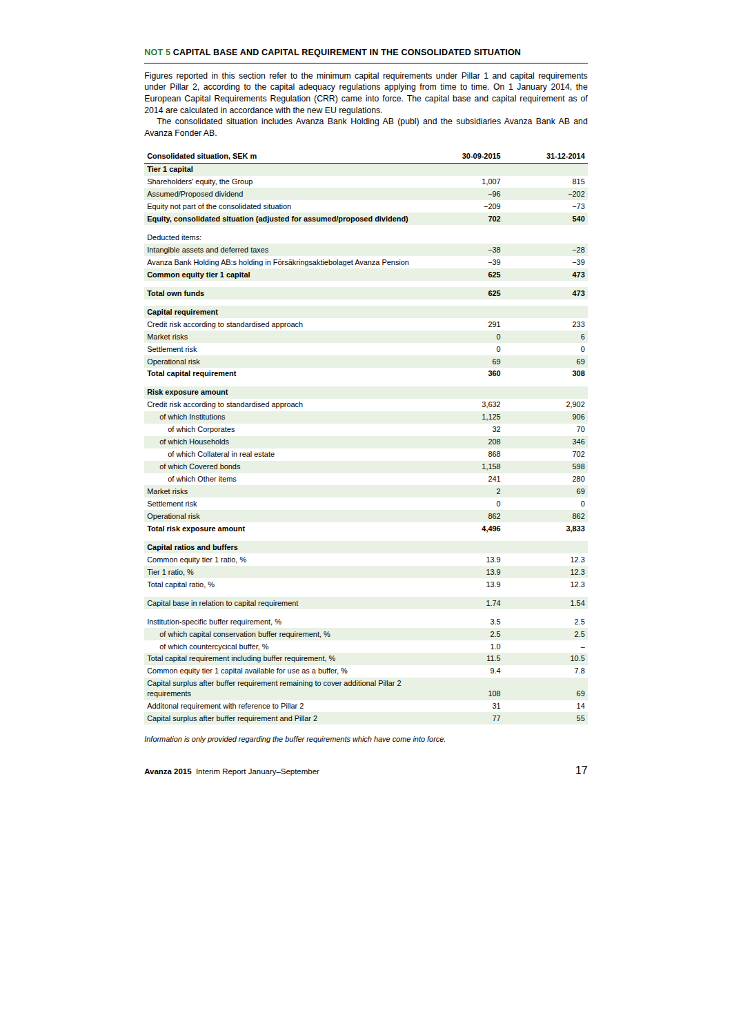NOT 5 CAPITAL BASE AND CAPITAL REQUIREMENT IN THE CONSOLIDATED SITUATION
Figures reported in this section refer to the minimum capital requirements under Pillar 1 and capital requirements under Pillar 2, according to the capital adequacy regulations applying from time to time. On 1 January 2014, the European Capital Requirements Regulation (CRR) came into force. The capital base and capital requirement as of 2014 are calculated in accordance with the new EU regulations.
The consolidated situation includes Avanza Bank Holding AB (publ) and the subsidiaries Avanza Bank AB and Avanza Fonder AB.
| Consolidated situation, SEK m | 30-09-2015 | 31-12-2014 |
| --- | --- | --- |
| Tier 1 capital | | |
| Shareholders' equity, the Group | 1,007 | 815 |
| Assumed/Proposed dividend | −96 | −202 |
| Equity not part of the consolidated situation | −209 | −73 |
| Equity, consolidated situation (adjusted for assumed/proposed dividend) | 702 | 540 |
| Deducted items: | | |
| Intangible assets and deferred taxes | −38 | −28 |
| Avanza Bank Holding AB:s holding in Försäkringsaktiebolaget Avanza Pension | −39 | −39 |
| Common equity tier 1 capital | 625 | 473 |
| Total own funds | 625 | 473 |
| Capital requirement | | |
| Credit risk according to standardised approach | 291 | 233 |
| Market risks | 0 | 6 |
| Settlement risk | 0 | 0 |
| Operational risk | 69 | 69 |
| Total capital requirement | 360 | 308 |
| Risk exposure amount | | |
| Credit risk according to standardised approach | 3,632 | 2,902 |
| of which Institutions | 1,125 | 906 |
| of which Corporates | 32 | 70 |
| of which Households | 208 | 346 |
| of which Collateral in real estate | 868 | 702 |
| of which Covered bonds | 1,158 | 598 |
| of which Other items | 241 | 280 |
| Market risks | 2 | 69 |
| Settlement risk | 0 | 0 |
| Operational risk | 862 | 862 |
| Total risk exposure amount | 4,496 | 3,833 |
| Capital ratios and buffers | | |
| Common equity tier 1 ratio, % | 13.9 | 12.3 |
| Tier 1 ratio, % | 13.9 | 12.3 |
| Total capital ratio, % | 13.9 | 12.3 |
| Capital base in relation to capital requirement | 1.74 | 1.54 |
| Institution-specific buffer requirement, % | 3.5 | 2.5 |
| of which capital conservation buffer requirement, % | 2.5 | 2.5 |
| of which countercycical buffer, % | 1.0 | – |
| Total capital requirement including buffer requirement, % | 11.5 | 10.5 |
| Common equity tier 1 capital available for use as a buffer, % | 9.4 | 7.8 |
| Capital surplus after buffer requirement remaining to cover additional Pillar 2 requirements | 108 | 69 |
| Additonal requirement with reference to Pillar 2 | 31 | 14 |
| Capital surplus after buffer requirement and Pillar 2 | 77 | 55 |
Information is only provided regarding the buffer requirements which have come into force.
Avanza 2015 Interim Report January–September
17